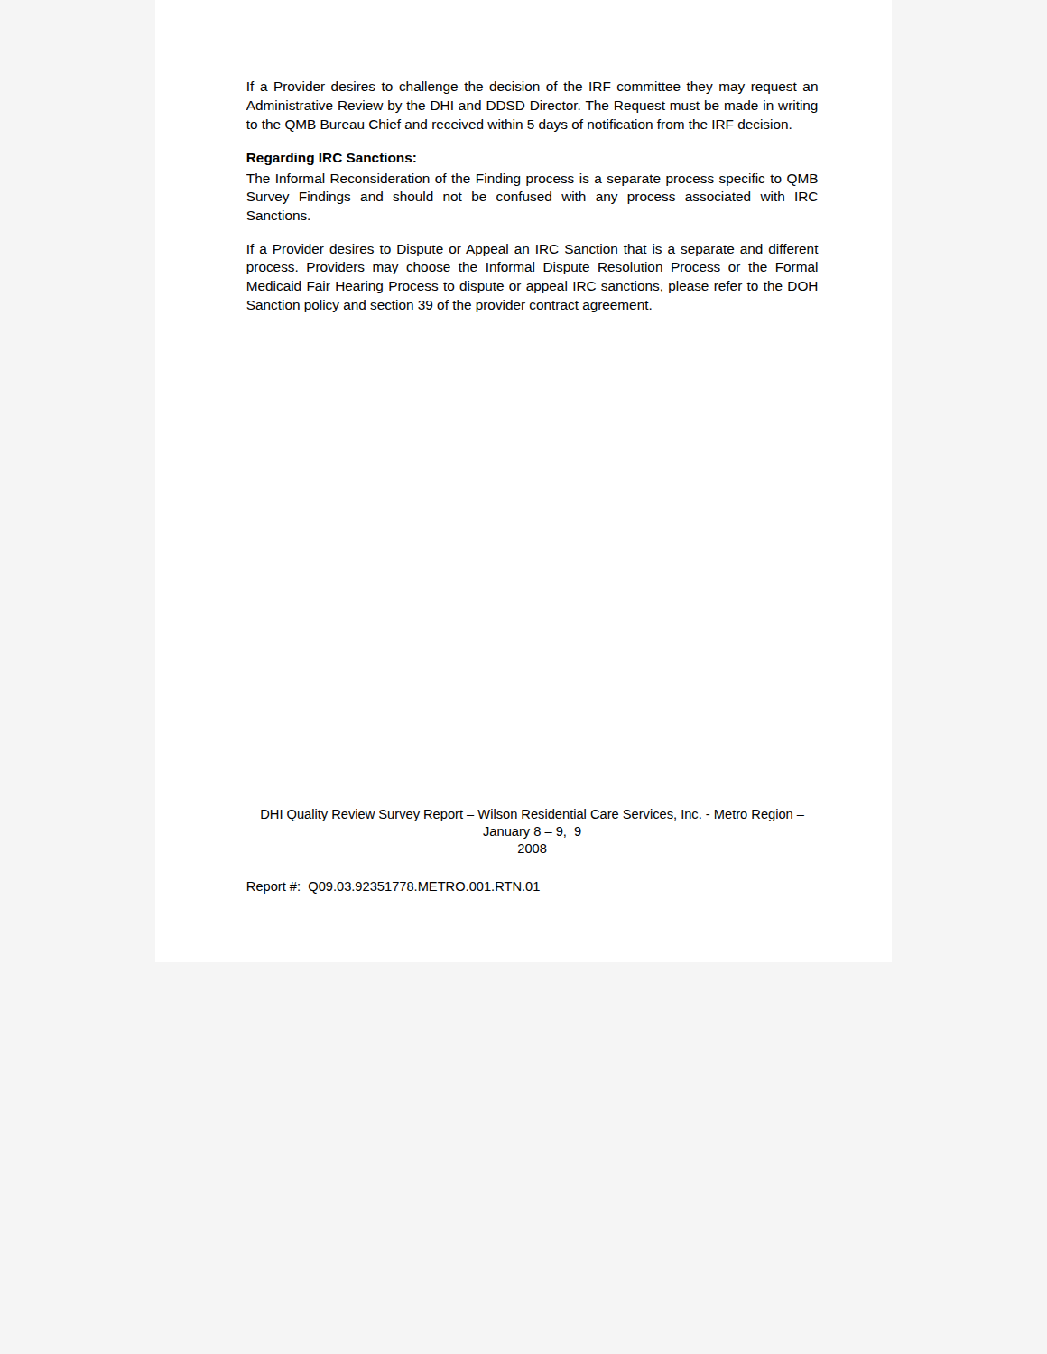If a Provider desires to challenge the decision of the IRF committee they may request an Administrative Review by the DHI and DDSD Director. The Request must be made in writing to the QMB Bureau Chief and received within 5 days of notification from the IRF decision.
Regarding IRC Sanctions:
The Informal Reconsideration of the Finding process is a separate process specific to QMB Survey Findings and should not be confused with any process associated with IRC Sanctions.
If a Provider desires to Dispute or Appeal an IRC Sanction that is a separate and different process. Providers may choose the Informal Dispute Resolution Process or the Formal Medicaid Fair Hearing Process to dispute or appeal IRC sanctions, please refer to the DOH Sanction policy and section 39 of the provider contract agreement.
DHI Quality Review Survey Report – Wilson Residential Care Services, Inc. - Metro Region – January 8 – 9, 92008
Report #: Q09.03.92351778.METRO.001.RTN.01